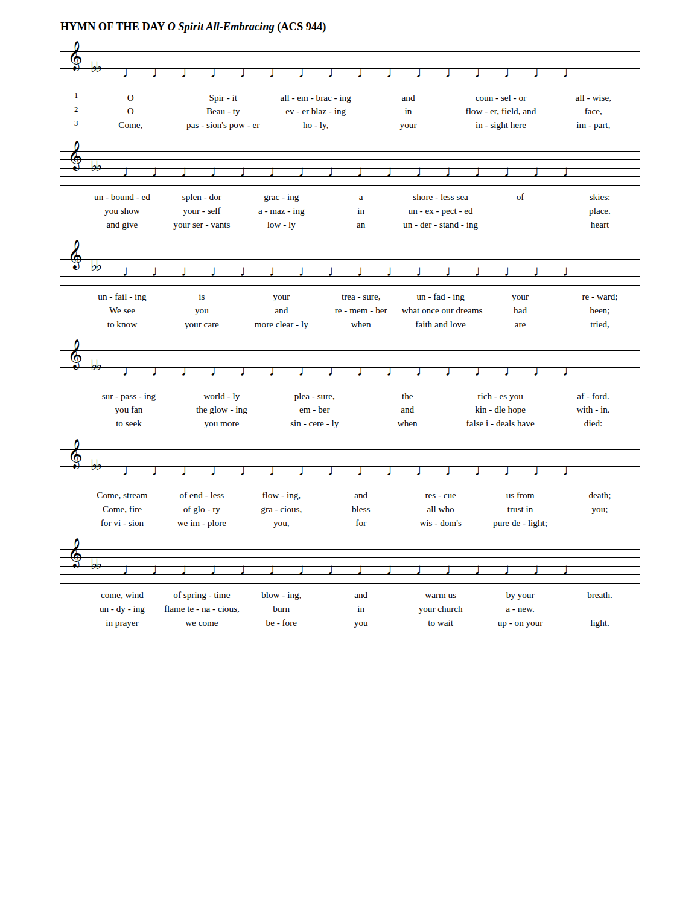HYMN OF THE DAY O Spirit All-Embracing (ACS 944)
𝄞 ♭♭ ♩♩♩♩♩♩♩♩♩♩♩♩♩♩♩♩
| 1 | O | Spir - it | all - em - brac - ing | and | coun - sel - or | all - wise, |
| 2 | O | Beau - ty | ev - er blaz - ing | in | flow - er, field, and | face, |
| 3 | Come, | pas - sion's pow - er | ho - ly, | your | in - sight here | im - part, |
𝄞 ♭♭ ♩♩♩♩♩♩♩♩♩♩♩♩♩♩♩♩
| | un - bound - ed | splen - dor | grac - ing | a | shore - less sea | of | skies: |
| | you show | your - self | a - maz - ing | in | un - ex - pect - ed | | place. |
| | and give | your ser - vants | low - ly | an | un - der - stand - ing | | heart |
𝄞 ♭♭ ♩♩♩♩♩♩♩♩♩♩♩♩♩♩♩♩
| | un - fail - ing | is | your | trea - sure, | un - fad - ing | your | re - ward; |
| | We see | you | and | re - mem - ber | what once our dreams | had | been; |
| | to know | your care | more clear - ly | when | faith and love | are | tried, |
𝄞 ♭♭ ♩♩♩♩♩♩♩♩♩♩♩♩♩♩♩♩
| | sur - pass - ing | world - ly | plea - sure, | the | rich - es you | af - ford. |
| | you fan | the glow - ing | em - ber | and | kin - dle hope | with - in. |
| | to seek | you more | sin - cere - ly | when | false i - deals have | died: |
𝄞 ♭♭ ♩♩♩♩♩♩♩♩♩♩♩♩♩♩♩♩
| | Come, stream | of end - less | flow - ing, | and | res - cue | us from | death; |
| | Come, fire | of glo - ry | gra - cious, | bless | all who | trust in | you; |
| | for vi - sion | we im - plore | you, | for | wis - dom's | pure de - light; | |
𝄞 ♭♭ ♩♩♩♩♩♩♩♩♩♩♩♩♩♩♩♩
| | come, wind | of spring - time | blow - ing, | and | warm us | by your | breath. |
| | un - dy - ing | flame te - na - cious, | burn | in | your church | a - new. | |
| | in prayer | we come | be - fore | you | to wait | up - on your | light. |